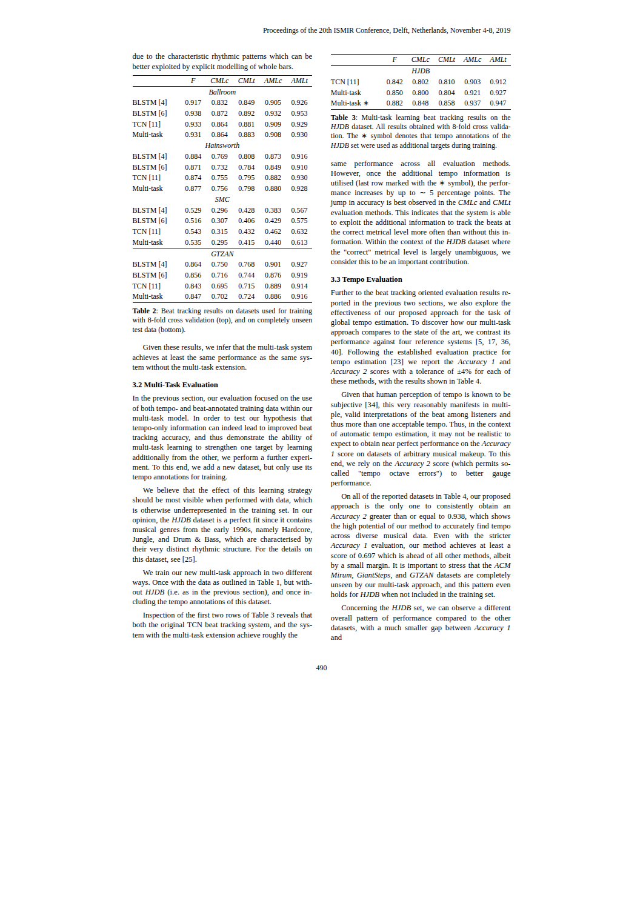Proceedings of the 20th ISMIR Conference, Delft, Netherlands, November 4-8, 2019
due to the characteristic rhythmic patterns which can be better exploited by explicit modelling of whole bars.
| | F | CMLc | CMLt | AMLc | AMLt |
| --- | --- | --- | --- | --- | --- |
| Ballroom |
| BLSTM [4] | 0.917 | 0.832 | 0.849 | 0.905 | 0.926 |
| BLSTM [6] | 0.938 | 0.872 | 0.892 | 0.932 | 0.953 |
| TCN [11] | 0.933 | 0.864 | 0.881 | 0.909 | 0.929 |
| Multi-task | 0.931 | 0.864 | 0.883 | 0.908 | 0.930 |
| Hainsworth |
| BLSTM [4] | 0.884 | 0.769 | 0.808 | 0.873 | 0.916 |
| BLSTM [6] | 0.871 | 0.732 | 0.784 | 0.849 | 0.910 |
| TCN [11] | 0.874 | 0.755 | 0.795 | 0.882 | 0.930 |
| Multi-task | 0.877 | 0.756 | 0.798 | 0.880 | 0.928 |
| SMC |
| BLSTM [4] | 0.529 | 0.296 | 0.428 | 0.383 | 0.567 |
| BLSTM [6] | 0.516 | 0.307 | 0.406 | 0.429 | 0.575 |
| TCN [11] | 0.543 | 0.315 | 0.432 | 0.462 | 0.632 |
| Multi-task | 0.535 | 0.295 | 0.415 | 0.440 | 0.613 |
| GTZAN |
| BLSTM [4] | 0.864 | 0.750 | 0.768 | 0.901 | 0.927 |
| BLSTM [6] | 0.856 | 0.716 | 0.744 | 0.876 | 0.919 |
| TCN [11] | 0.843 | 0.695 | 0.715 | 0.889 | 0.914 |
| Multi-task | 0.847 | 0.702 | 0.724 | 0.886 | 0.916 |
Table 2: Beat tracking results on datasets used for training with 8-fold cross validation (top), and on completely unseen test data (bottom).
Given these results, we infer that the multi-task system achieves at least the same performance as the same system without the multi-task extension.
3.2 Multi-Task Evaluation
In the previous section, our evaluation focused on the use of both tempo- and beat-annotated training data within our multi-task model. In order to test our hypothesis that tempo-only information can indeed lead to improved beat tracking accuracy, and thus demonstrate the ability of multi-task learning to strengthen one target by learning additionally from the other, we perform a further experiment. To this end, we add a new dataset, but only use its tempo annotations for training.
We believe that the effect of this learning strategy should be most visible when performed with data, which is otherwise underrepresented in the training set. In our opinion, the HJDB dataset is a perfect fit since it contains musical genres from the early 1990s, namely Hardcore, Jungle, and Drum & Bass, which are characterised by their very distinct rhythmic structure. For the details on this dataset, see [25].
We train our new multi-task approach in two different ways. Once with the data as outlined in Table 1, but without HJDB (i.e. as in the previous section), and once including the tempo annotations of this dataset.
Inspection of the first two rows of Table 3 reveals that both the original TCN beat tracking system, and the system with the multi-task extension achieve roughly the
| | F | CMLc | CMLt | AMLc | AMLt |
| --- | --- | --- | --- | --- | --- |
| HJDB |
| TCN [11] | 0.842 | 0.802 | 0.810 | 0.903 | 0.912 |
| Multi-task | 0.850 | 0.800 | 0.804 | 0.921 | 0.927 |
| Multi-task ∗ | 0.882 | 0.848 | 0.858 | 0.937 | 0.947 |
Table 3: Multi-task learning beat tracking results on the HJDB dataset. All results obtained with 8-fold cross validation. The ∗ symbol denotes that tempo annotations of the HJDB set were used as additional targets during training.
same performance across all evaluation methods. However, once the additional tempo information is utilised (last row marked with the ∗ symbol), the performance increases by up to ∼ 5 percentage points. The jump in accuracy is best observed in the CMLc and CMLt evaluation methods. This indicates that the system is able to exploit the additional information to track the beats at the correct metrical level more often than without this information. Within the context of the HJDB dataset where the "correct" metrical level is largely unambiguous, we consider this to be an important contribution.
3.3 Tempo Evaluation
Further to the beat tracking oriented evaluation results reported in the previous two sections, we also explore the effectiveness of our proposed approach for the task of global tempo estimation. To discover how our multi-task approach compares to the state of the art, we contrast its performance against four reference systems [5, 17, 36, 40]. Following the established evaluation practice for tempo estimation [23] we report the Accuracy 1 and Accuracy 2 scores with a tolerance of ±4% for each of these methods, with the results shown in Table 4.
Given that human perception of tempo is known to be subjective [34], this very reasonably manifests in multiple, valid interpretations of the beat among listeners and thus more than one acceptable tempo. Thus, in the context of automatic tempo estimation, it may not be realistic to expect to obtain near perfect performance on the Accuracy 1 score on datasets of arbitrary musical makeup. To this end, we rely on the Accuracy 2 score (which permits so-called "tempo octave errors") to better gauge performance.
On all of the reported datasets in Table 4, our proposed approach is the only one to consistently obtain an Accuracy 2 greater than or equal to 0.938, which shows the high potential of our method to accurately find tempo across diverse musical data. Even with the stricter Accuracy 1 evaluation, our method achieves at least a score of 0.697 which is ahead of all other methods, albeit by a small margin. It is important to stress that the ACM Mirum, GiantSteps, and GTZAN datasets are completely unseen by our multi-task approach, and this pattern even holds for HJDB when not included in the training set.
Concerning the HJDB set, we can observe a different overall pattern of performance compared to the other datasets, with a much smaller gap between Accuracy 1 and
490